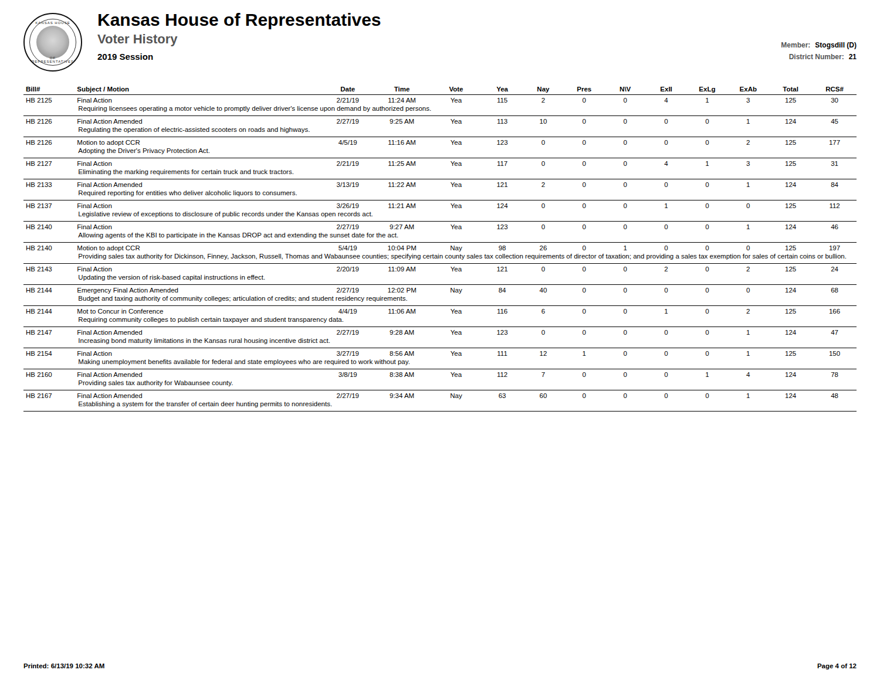KANSAS HOUSE
OF REPRESENTATIVES
Kansas House of Representatives
Voter History
2019 Session
Member: Stogsdill (D)
District Number: 21
| Bill# | Subject / Motion | Date | Time | Vote | Yea | Nay | Pres | N\V | ExII | ExLg | ExAb | Total | RCS# |
| --- | --- | --- | --- | --- | --- | --- | --- | --- | --- | --- | --- | --- | --- |
| HB 2125 | Final Action | 2/21/19 | 11:24 AM | Yea | 115 | 2 | 0 | 0 | 4 | 1 | 3 | 125 | 30 |
| | Requiring licensees operating a motor vehicle to promptly deliver driver's license upon demand by authorized persons. |
| HB 2126 | Final Action Amended | 2/27/19 | 9:25 AM | Yea | 113 | 10 | 0 | 0 | 0 | 0 | 1 | 124 | 45 |
| | Regulating the operation of electric-assisted scooters on roads and highways. |
| HB 2126 | Motion to adopt CCR | 4/5/19 | 11:16 AM | Yea | 123 | 0 | 0 | 0 | 0 | 0 | 2 | 125 | 177 |
| | Adopting the Driver's Privacy Protection Act. |
| HB 2127 | Final Action | 2/21/19 | 11:25 AM | Yea | 117 | 0 | 0 | 0 | 4 | 1 | 3 | 125 | 31 |
| | Eliminating the marking requirements for certain truck and truck tractors. |
| HB 2133 | Final Action Amended | 3/13/19 | 11:22 AM | Yea | 121 | 2 | 0 | 0 | 0 | 0 | 1 | 124 | 84 |
| | Required reporting for entities who deliver alcoholic liquors to consumers. |
| HB 2137 | Final Action | 3/26/19 | 11:21 AM | Yea | 124 | 0 | 0 | 0 | 1 | 0 | 0 | 125 | 112 |
| | Legislative review of exceptions to disclosure of public records under the Kansas open records act. |
| HB 2140 | Final Action | 2/27/19 | 9:27 AM | Yea | 123 | 0 | 0 | 0 | 0 | 0 | 1 | 124 | 46 |
| | Allowing agents of the KBI to participate in the Kansas DROP act and extending the sunset date for the act. |
| HB 2140 | Motion to adopt CCR | 5/4/19 | 10:04 PM | Nay | 98 | 26 | 0 | 1 | 0 | 0 | 0 | 125 | 197 |
| | Providing sales tax authority for Dickinson, Finney, Jackson, Russell, Thomas and Wabaunsee counties; specifying certain county sales tax collection requirements of director of taxation; and providing a sales tax exemption for sales of certain coins or bullion. |
| HB 2143 | Final Action | 2/20/19 | 11:09 AM | Yea | 121 | 0 | 0 | 0 | 2 | 0 | 2 | 125 | 24 |
| | Updating the version of risk-based capital instructions in effect. |
| HB 2144 | Emergency Final Action Amended | 2/27/19 | 12:02 PM | Nay | 84 | 40 | 0 | 0 | 0 | 0 | 0 | 124 | 68 |
| | Budget and taxing authority of community colleges; articulation of credits; and student residency requirements. |
| HB 2144 | Mot to Concur in Conference | 4/4/19 | 11:06 AM | Yea | 116 | 6 | 0 | 0 | 1 | 0 | 2 | 125 | 166 |
| | Requiring community colleges to publish certain taxpayer and student transparency data. |
| HB 2147 | Final Action Amended | 2/27/19 | 9:28 AM | Yea | 123 | 0 | 0 | 0 | 0 | 0 | 1 | 124 | 47 |
| | Increasing bond maturity limitations in the Kansas rural housing incentive district act. |
| HB 2154 | Final Action | 3/27/19 | 8:56 AM | Yea | 111 | 12 | 1 | 0 | 0 | 0 | 1 | 125 | 150 |
| | Making unemployment benefits available for federal and state employees who are required to work without pay. |
| HB 2160 | Final Action Amended | 3/8/19 | 8:38 AM | Yea | 112 | 7 | 0 | 0 | 0 | 1 | 4 | 124 | 78 |
| | Providing sales tax authority for Wabaunsee county. |
| HB 2167 | Final Action Amended | 2/27/19 | 9:34 AM | Nay | 63 | 60 | 0 | 0 | 0 | 0 | 1 | 124 | 48 |
| | Establishing a system for the transfer of certain deer hunting permits to nonresidents. |
Printed: 6/13/19 10:32 AM
Page 4 of 12